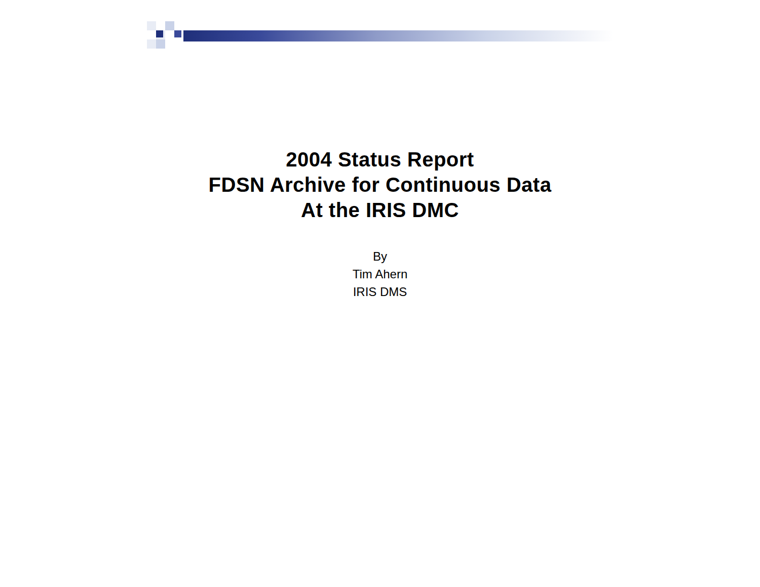2004 Status Report
FDSN Archive for Continuous Data
At the IRIS DMC
By
Tim Ahern
IRIS DMS